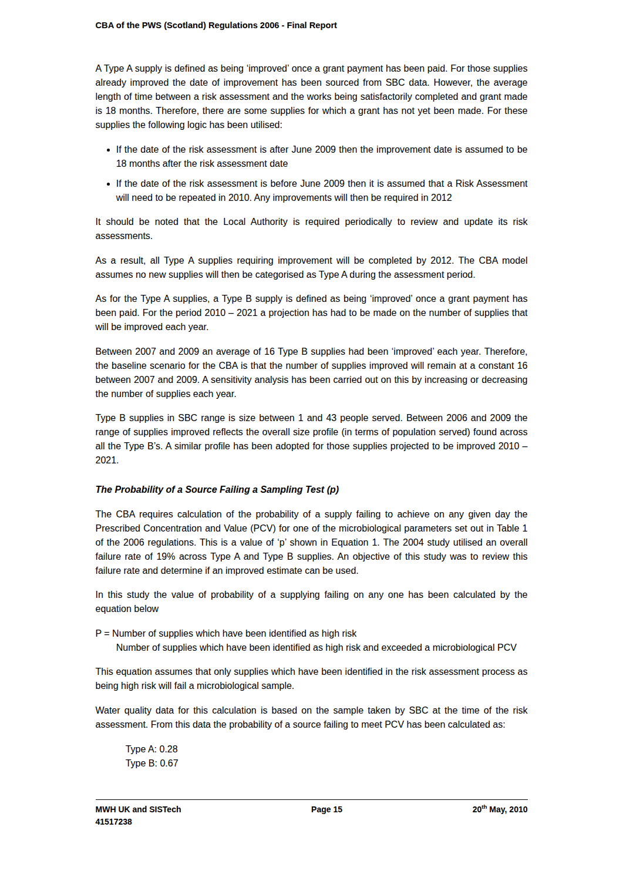CBA of the PWS (Scotland) Regulations 2006 - Final Report
A Type A supply is defined as being ‘improved’ once a grant payment has been paid. For those supplies already improved the date of improvement has been sourced from SBC data. However, the average length of time between a risk assessment and the works being satisfactorily completed and grant made is 18 months. Therefore, there are some supplies for which a grant has not yet been made. For these supplies the following logic has been utilised:
If the date of the risk assessment is after June 2009 then the improvement date is assumed to be 18 months after the risk assessment date
If the date of the risk assessment is before June 2009 then it is assumed that a Risk Assessment will need to be repeated in 2010. Any improvements will then be required in 2012
It should be noted that the Local Authority is required periodically to review and update its risk assessments.
As a result, all Type A supplies requiring improvement will be completed by 2012. The CBA model assumes no new supplies will then be categorised as Type A during the assessment period.
As for the Type A supplies, a Type B supply is defined as being ‘improved’ once a grant payment has been paid. For the period 2010 – 2021 a projection has had to be made on the number of supplies that will be improved each year.
Between 2007 and 2009 an average of 16 Type B supplies had been ‘improved’ each year. Therefore, the baseline scenario for the CBA is that the number of supplies improved will remain at a constant 16 between 2007 and 2009. A sensitivity analysis has been carried out on this by increasing or decreasing the number of supplies each year.
Type B supplies in SBC range is size between 1 and 43 people served. Between 2006 and 2009 the range of supplies improved reflects the overall size profile (in terms of population served) found across all the Type B’s. A similar profile has been adopted for those supplies projected to be improved 2010 – 2021.
The Probability of a Source Failing a Sampling Test (p)
The CBA requires calculation of the probability of a supply failing to achieve on any given day the Prescribed Concentration and Value (PCV) for one of the microbiological parameters set out in Table 1 of the 2006 regulations. This is a value of ‘p’ shown in Equation 1. The 2004 study utilised an overall failure rate of 19% across Type A and Type B supplies. An objective of this study was to review this failure rate and determine if an improved estimate can be used.
In this study the value of probability of a supplying failing on any one has been calculated by the equation below
P = Number of supplies which have been identified as high risk Number of supplies which have been identified as high risk and exceeded a microbiological PCV
This equation assumes that only supplies which have been identified in the risk assessment process as being high risk will fail a microbiological sample.
Water quality data for this calculation is based on the sample taken by SBC at the time of the risk assessment. From this data the probability of a source failing to meet PCV has been calculated as:
Type A: 0.28 Type B: 0.67
MWH UK and SISTech
41517238 Page 15 20th May, 2010